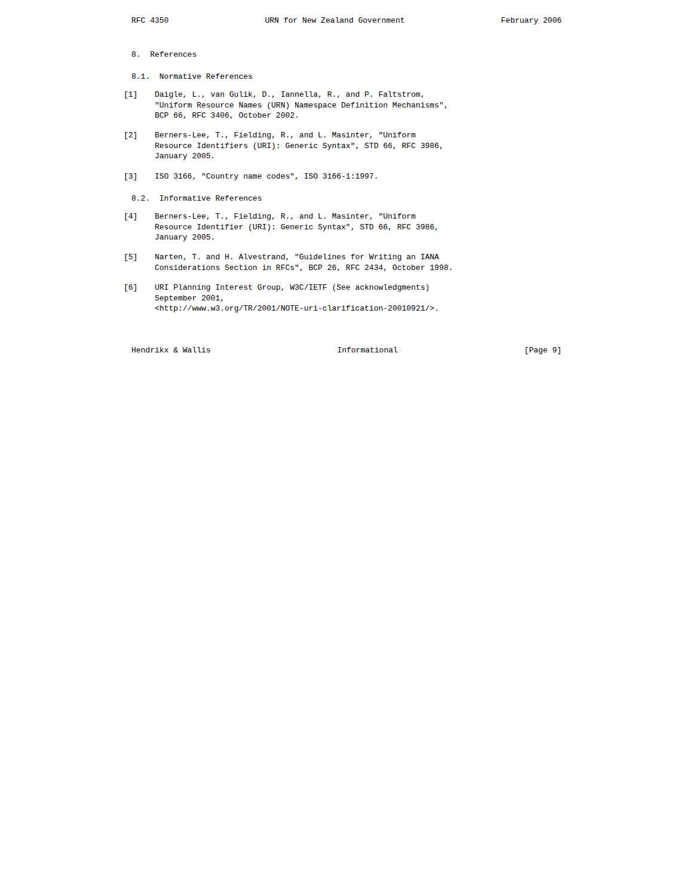RFC 4350 URN for New Zealand Government February 2006
8. References
8.1. Normative References
[1] Daigle, L., van Gulik, D., Iannella, R., and P. Faltstrom,
"Uniform Resource Names (URN) Namespace Definition Mechanisms",
BCP 66, RFC 3406, October 2002.
[2] Berners-Lee, T., Fielding, R., and L. Masinter, "Uniform
Resource Identifiers (URI): Generic Syntax", STD 66, RFC 3986,
January 2005.
[3] ISO 3166, "Country name codes", ISO 3166-1:1997.
8.2. Informative References
[4] Berners-Lee, T., Fielding, R., and L. Masinter, "Uniform
Resource Identifier (URI): Generic Syntax", STD 66, RFC 3986,
January 2005.
[5] Narten, T. and H. Alvestrand, "Guidelines for Writing an IANA
Considerations Section in RFCs", BCP 26, RFC 2434, October 1998.
[6] URI Planning Interest Group, W3C/IETF (See acknowledgments)
September 2001,
<http://www.w3.org/TR/2001/NOTE-uri-clarification-20010921/>.
Hendrikx & Wallis Informational [Page 9]